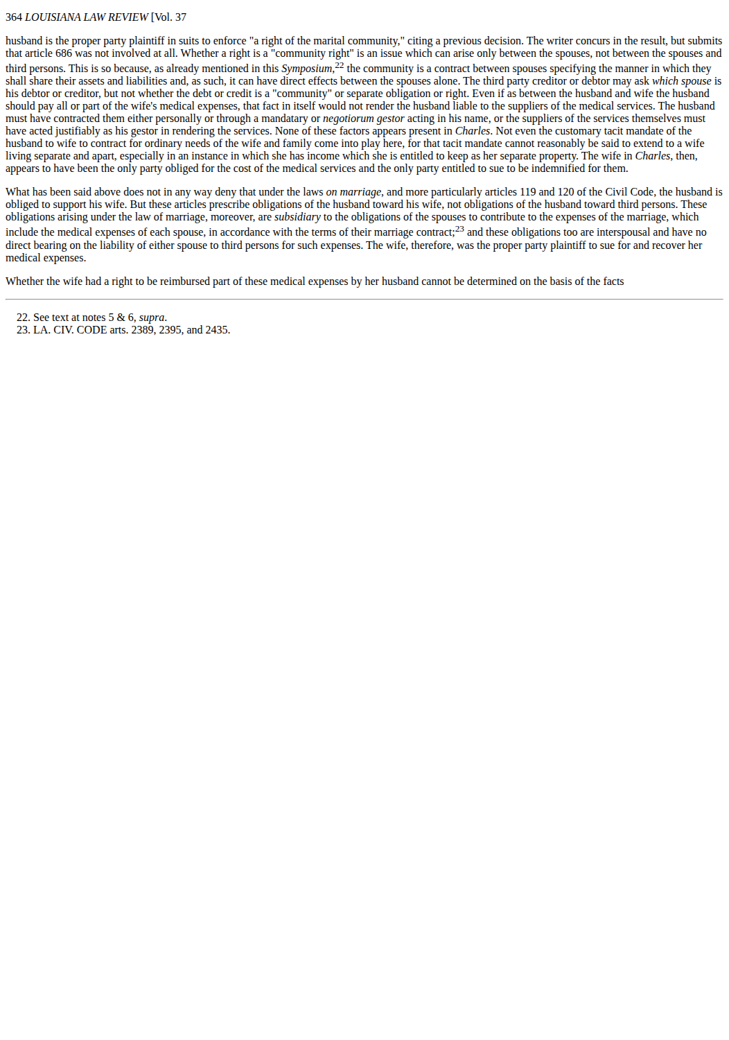364 LOUISIANA LAW REVIEW [Vol. 37
husband is the proper party plaintiff in suits to enforce "a right of the marital community," citing a previous decision. The writer concurs in the result, but submits that article 686 was not involved at all. Whether a right is a "community right" is an issue which can arise only between the spouses, not between the spouses and third persons. This is so because, as already mentioned in this Symposium,22 the community is a contract between spouses specifying the manner in which they shall share their assets and liabilities and, as such, it can have direct effects between the spouses alone. The third party creditor or debtor may ask which spouse is his debtor or creditor, but not whether the debt or credit is a "community" or separate obligation or right. Even if as between the husband and wife the husband should pay all or part of the wife's medical expenses, that fact in itself would not render the husband liable to the suppliers of the medical services. The husband must have contracted them either personally or through a mandatary or negotiorum gestor acting in his name, or the suppliers of the services themselves must have acted justifiably as his gestor in rendering the services. None of these factors appears present in Charles. Not even the customary tacit mandate of the husband to wife to contract for ordinary needs of the wife and family come into play here, for that tacit mandate cannot reasonably be said to extend to a wife living separate and apart, especially in an instance in which she has income which she is entitled to keep as her separate property. The wife in Charles, then, appears to have been the only party obliged for the cost of the medical services and the only party entitled to sue to be indemnified for them.
What has been said above does not in any way deny that under the laws on marriage, and more particularly articles 119 and 120 of the Civil Code, the husband is obliged to support his wife. But these articles prescribe obligations of the husband toward his wife, not obligations of the husband toward third persons. These obligations arising under the law of marriage, moreover, are subsidiary to the obligations of the spouses to contribute to the expenses of the marriage, which include the medical expenses of each spouse, in accordance with the terms of their marriage contract;23 and these obligations too are interspousal and have no direct bearing on the liability of either spouse to third persons for such expenses. The wife, therefore, was the proper party plaintiff to sue for and recover her medical expenses.
Whether the wife had a right to be reimbursed part of these medical expenses by her husband cannot be determined on the basis of the facts
See text at notes 5 & 6, supra.
LA. CIV. CODE arts. 2389, 2395, and 2435.